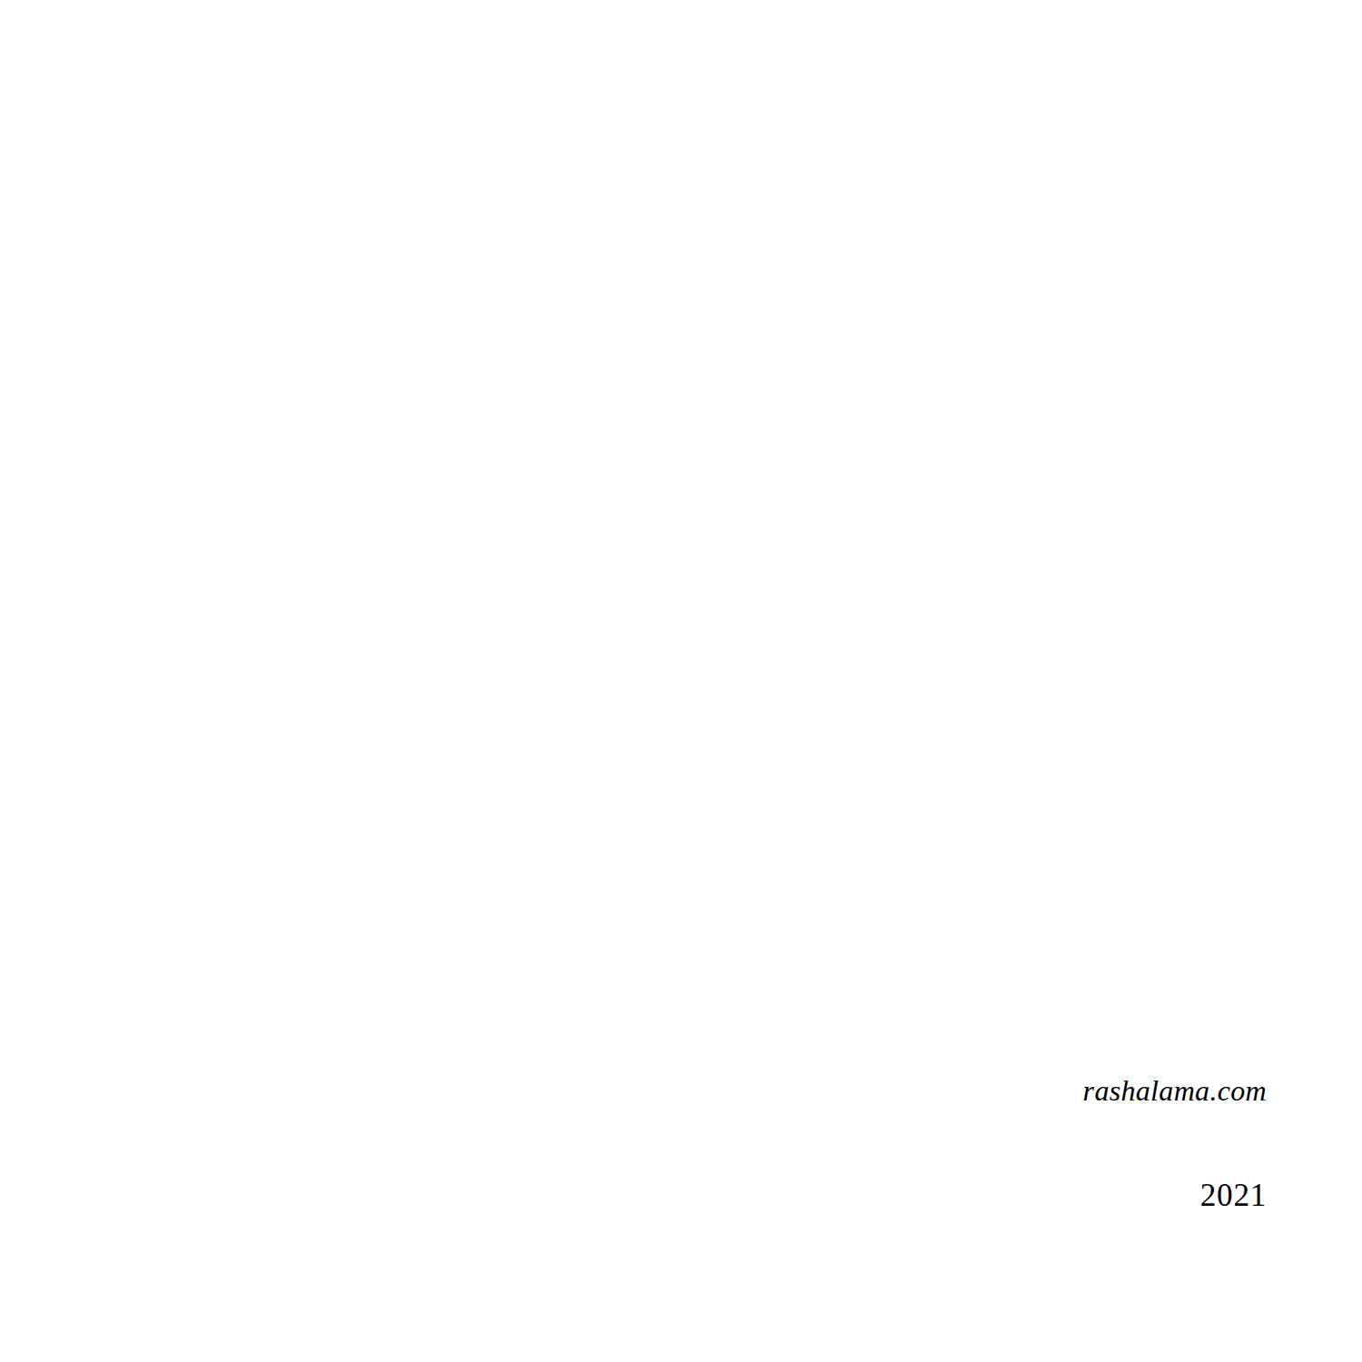rashalama.com
2021